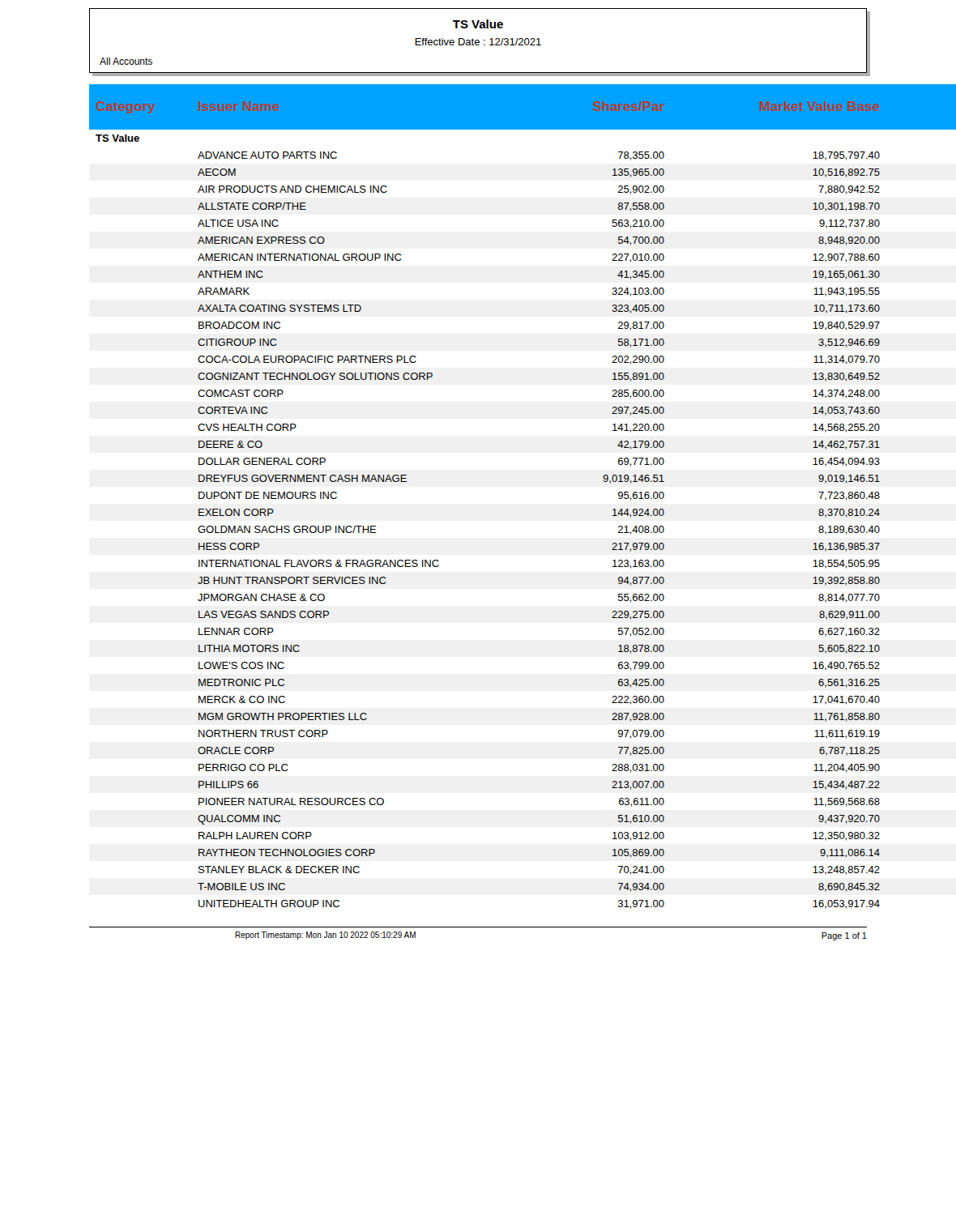TS Value
Effective Date : 12/31/2021
All Accounts
| Category | Issuer Name | Shares/Par | Market Value Base | |
| --- | --- | --- | --- | --- |
| TS Value |
| | ADVANCE AUTO PARTS INC | 78,355.00 | 18,795,797.40 | |
| | AECOM | 135,965.00 | 10,516,892.75 | |
| | AIR PRODUCTS AND CHEMICALS INC | 25,902.00 | 7,880,942.52 | |
| | ALLSTATE CORP/THE | 87,558.00 | 10,301,198.70 | |
| | ALTICE USA INC | 563,210.00 | 9,112,737.80 | |
| | AMERICAN EXPRESS CO | 54,700.00 | 8,948,920.00 | |
| | AMERICAN INTERNATIONAL GROUP INC | 227,010.00 | 12,907,788.60 | |
| | ANTHEM INC | 41,345.00 | 19,165,061.30 | |
| | ARAMARK | 324,103.00 | 11,943,195.55 | |
| | AXALTA COATING SYSTEMS LTD | 323,405.00 | 10,711,173.60 | |
| | BROADCOM INC | 29,817.00 | 19,840,529.97 | |
| | CITIGROUP INC | 58,171.00 | 3,512,946.69 | |
| | COCA-COLA EUROPACIFIC PARTNERS PLC | 202,290.00 | 11,314,079.70 | |
| | COGNIZANT TECHNOLOGY SOLUTIONS CORP | 155,891.00 | 13,830,649.52 | |
| | COMCAST CORP | 285,600.00 | 14,374,248.00 | |
| | CORTEVA INC | 297,245.00 | 14,053,743.60 | |
| | CVS HEALTH CORP | 141,220.00 | 14,568,255.20 | |
| | DEERE & CO | 42,179.00 | 14,462,757.31 | |
| | DOLLAR GENERAL CORP | 69,771.00 | 16,454,094.93 | |
| | DREYFUS GOVERNMENT CASH MANAGE | 9,019,146.51 | 9,019,146.51 | |
| | DUPONT DE NEMOURS INC | 95,616.00 | 7,723,860.48 | |
| | EXELON CORP | 144,924.00 | 8,370,810.24 | |
| | GOLDMAN SACHS GROUP INC/THE | 21,408.00 | 8,189,630.40 | |
| | HESS CORP | 217,979.00 | 16,136,985.37 | |
| | INTERNATIONAL FLAVORS & FRAGRANCES INC | 123,163.00 | 18,554,505.95 | |
| | JB HUNT TRANSPORT SERVICES INC | 94,877.00 | 19,392,858.80 | |
| | JPMORGAN CHASE & CO | 55,662.00 | 8,814,077.70 | |
| | LAS VEGAS SANDS CORP | 229,275.00 | 8,629,911.00 | |
| | LENNAR CORP | 57,052.00 | 6,627,160.32 | |
| | LITHIA MOTORS INC | 18,878.00 | 5,605,822.10 | |
| | LOWE'S COS INC | 63,799.00 | 16,490,765.52 | |
| | MEDTRONIC PLC | 63,425.00 | 6,561,316.25 | |
| | MERCK & CO INC | 222,360.00 | 17,041,670.40 | |
| | MGM GROWTH PROPERTIES LLC | 287,928.00 | 11,761,858.80 | |
| | NORTHERN TRUST CORP | 97,079.00 | 11,611,619.19 | |
| | ORACLE CORP | 77,825.00 | 6,787,118.25 | |
| | PERRIGO CO PLC | 288,031.00 | 11,204,405.90 | |
| | PHILLIPS 66 | 213,007.00 | 15,434,487.22 | |
| | PIONEER NATURAL RESOURCES CO | 63,611.00 | 11,569,568.68 | |
| | QUALCOMM INC | 51,610.00 | 9,437,920.70 | |
| | RALPH LAUREN CORP | 103,912.00 | 12,350,980.32 | |
| | RAYTHEON TECHNOLOGIES CORP | 105,869.00 | 9,111,086.14 | |
| | STANLEY BLACK & DECKER INC | 70,241.00 | 13,248,857.42 | |
| | T-MOBILE US INC | 74,934.00 | 8,690,845.32 | |
| | UNITEDHEALTH GROUP INC | 31,971.00 | 16,053,917.94 | |
Report Timestamp: Mon Jan 10 2022 05:10:29 AM
Page 1 of 1